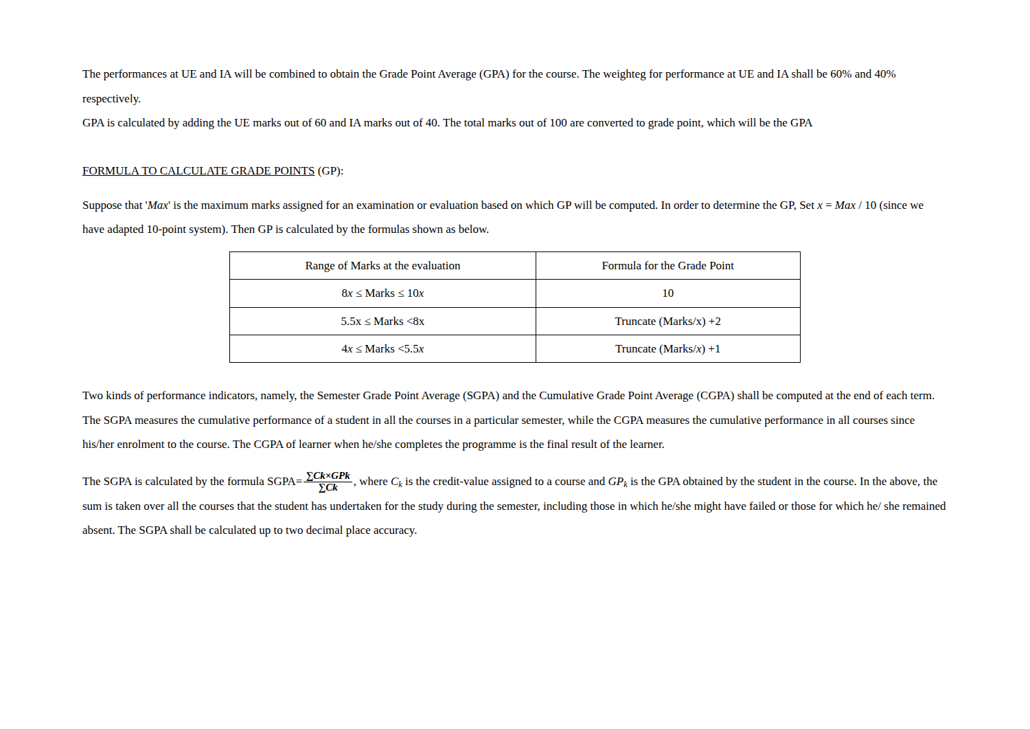The performances at UE and IA will be combined to obtain the Grade Point Average (GPA) for the course. The weighteg for performance at UE and IA shall be 60% and 40% respectively.
GPA is calculated by adding the UE marks out of 60 and IA marks out of 40. The total marks out of 100 are converted to grade point, which will be the GPA
FORMULA TO CALCULATE GRADE POINTS (GP):
Suppose that 'Max' is the maximum marks assigned for an examination or evaluation based on which GP will be computed. In order to determine the GP, Set x = Max / 10 (since we have adapted 10-point system). Then GP is calculated by the formulas shown as below.
| Range of Marks at the evaluation | Formula for the Grade Point |
| 8 x ≤ Marks ≤ 10 x | 10 |
| 5.5x ≤ Marks <8x | Truncate (Marks/x) +2 |
| 4 x ≤ Marks <5.5 x | Truncate (Marks/ x ) +1 |
Two kinds of performance indicators, namely, the Semester Grade Point Average (SGPA) and the Cumulative Grade Point Average (CGPA) shall be computed at the end of each term. The SGPA measures the cumulative performance of a student in all the courses in a particular semester, while the CGPA measures the cumulative performance in all courses since his/her enrolment to the course. The CGPA of learner when he/she completes the programme is the final result of the learner.
The SGPA is calculated by the formula SGPA=∑Ck×GPk∑Ck, where Ck is the credit-value assigned to a course and GPk is the GPA obtained by the student in the course. In the above, the sum is taken over all the courses that the student has undertaken for the study during the semester, including those in which he/she might have failed or those for which he/ she remained absent. The SGPA shall be calculated up to two decimal place accuracy.